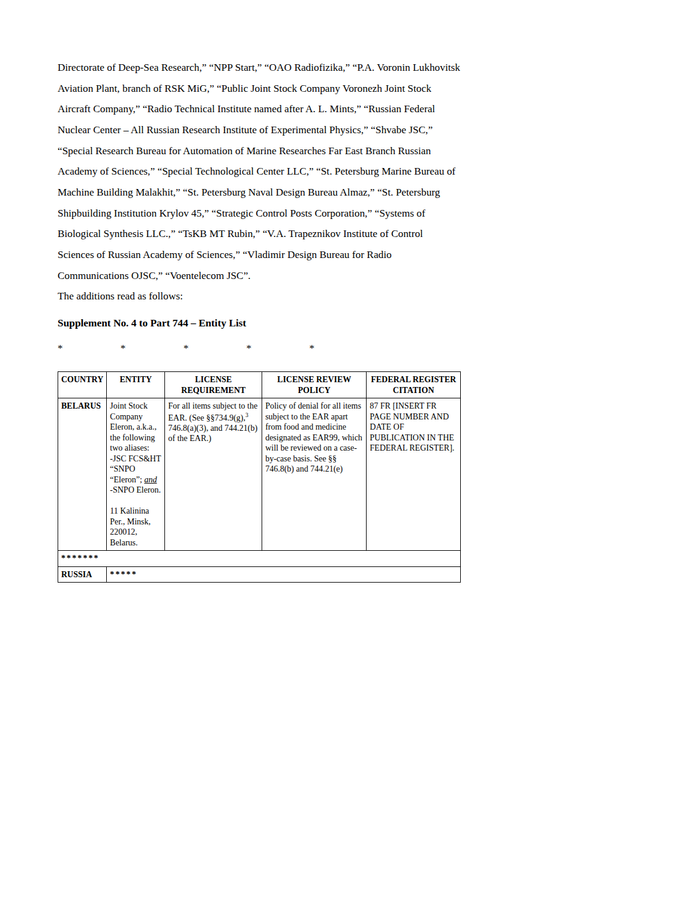Directorate of Deep-Sea Research,” “NPP Start,” “OAO Radiofizika,” “P.A. Voronin Lukhovitsk Aviation Plant, branch of RSK MiG,” “Public Joint Stock Company Voronezh Joint Stock Aircraft Company,” “Radio Technical Institute named after A. L. Mints,” “Russian Federal Nuclear Center – All Russian Research Institute of Experimental Physics,” “Shvabe JSC,” “Special Research Bureau for Automation of Marine Researches Far East Branch Russian Academy of Sciences,” “Special Technological Center LLC,” “St. Petersburg Marine Bureau of Machine Building Malakhit,” “St. Petersburg Naval Design Bureau Almaz,” “St. Petersburg Shipbuilding Institution Krylov 45,” “Strategic Control Posts Corporation,” “Systems of Biological Synthesis LLC.,” “TsKB MT Rubin,” “V.A. Trapeznikov Institute of Control Sciences of Russian Academy of Sciences,” “Vladimir Design Bureau for Radio Communications OJSC,” “Voentelecom JSC”.
The additions read as follows:
Supplement No. 4 to Part 744 – Entity List
* * * * *
| COUNTRY | ENTITY | LICENSE REQUIREMENT | LICENSE REVIEW POLICY | FEDERAL REGISTER CITATION |
| --- | --- | --- | --- | --- |
| BELARUS | Joint Stock Company Eleron, a.k.a., the following two aliases: -JSC FCS&HT “SNPO “Eleron”; and -SNPO Eleron. 11 Kalinina Per., Minsk, 220012, Belarus. | For all items subject to the EAR. (See §§734.9(g), 3 746.8(a)(3), and 744.21(b) of the EAR.) | Policy of denial for all items subject to the EAR apart from food and medicine designated as EAR99, which will be reviewed on a case-by-case basis. See §§ 746.8(b) and 744.21(e) | 87 FR [INSERT FR PAGE NUMBER AND DATE OF PUBLICATION IN THE FEDERAL REGISTER]. |
| ******* |
| RUSSIA | ***** |